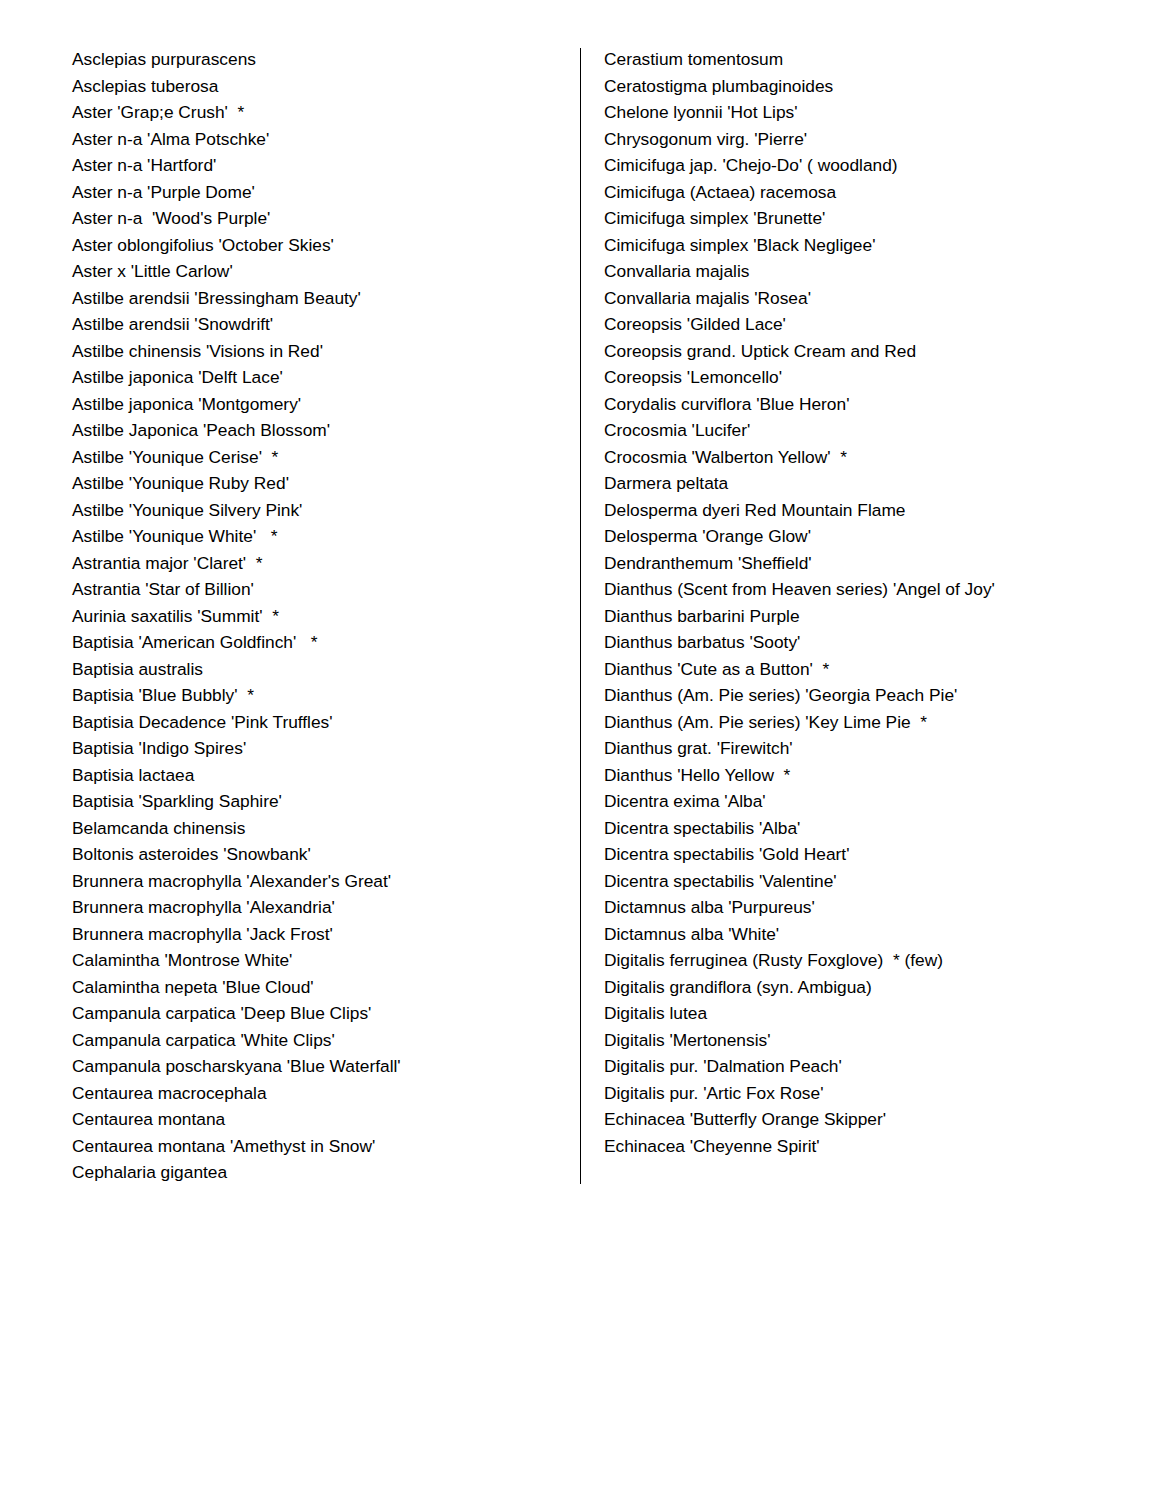Asclepias purpurascens
Asclepias tuberosa
Aster 'Grap;e Crush' *
Aster n-a 'Alma Potschke'
Aster n-a 'Hartford'
Aster n-a 'Purple Dome'
Aster n-a 'Wood's Purple'
Aster oblongifolius 'October Skies'
Aster x 'Little Carlow'
Astilbe arendsii 'Bressingham Beauty'
Astilbe arendsii 'Snowdrift'
Astilbe chinensis 'Visions in Red'
Astilbe japonica 'Delft Lace'
Astilbe japonica 'Montgomery'
Astilbe Japonica 'Peach Blossom'
Astilbe 'Younique Cerise' *
Astilbe 'Younique Ruby Red'
Astilbe 'Younique Silvery Pink'
Astilbe 'Younique White' *
Astrantia major 'Claret' *
Astrantia 'Star of Billion'
Aurinia saxatilis 'Summit' *
Baptisia 'American Goldfinch' *
Baptisia australis
Baptisia 'Blue Bubbly' *
Baptisia Decadence 'Pink Truffles'
Baptisia 'Indigo Spires'
Baptisia lactaea
Baptisia 'Sparkling Saphire'
Belamcanda chinensis
Boltonis asteroides 'Snowbank'
Brunnera macrophylla 'Alexander's Great'
Brunnera macrophylla 'Alexandria'
Brunnera macrophylla 'Jack Frost'
Calamintha 'Montrose White'
Calamintha nepeta 'Blue Cloud'
Campanula carpatica 'Deep Blue Clips'
Campanula carpatica 'White Clips'
Campanula poscharskyana 'Blue Waterfall'
Centaurea macrocephala
Centaurea montana
Centaurea montana 'Amethyst in Snow'
Cephalaria gigantea
Cerastium tomentosum
Ceratostigma plumbaginoides
Chelone lyonnii 'Hot Lips'
Chrysogonum virg. 'Pierre'
Cimicifuga jap. 'Chejo-Do' ( woodland)
Cimicifuga (Actaea) racemosa
Cimicifuga simplex 'Brunette'
Cimicifuga simplex 'Black Negligee'
Convallaria majalis
Convallaria majalis 'Rosea'
Coreopsis 'Gilded Lace'
Coreopsis grand. Uptick Cream and Red
Coreopsis 'Lemoncello'
Corydalis curviflora 'Blue Heron'
Crocosmia 'Lucifer'
Crocosmia 'Walberton Yellow' *
Darmera peltata
Delosperma dyeri Red Mountain Flame
Delosperma 'Orange Glow'
Dendranthemum 'Sheffield'
Dianthus (Scent from Heaven series) 'Angel of Joy'
Dianthus barbarini Purple
Dianthus barbatus 'Sooty'
Dianthus 'Cute as a Button' *
Dianthus (Am. Pie series) 'Georgia Peach Pie'
Dianthus (Am. Pie series) 'Key Lime Pie *
Dianthus grat. 'Firewitch'
Dianthus 'Hello Yellow *
Dicentra exima 'Alba'
Dicentra spectabilis 'Alba'
Dicentra spectabilis 'Gold Heart'
Dicentra spectabilis 'Valentine'
Dictamnus alba 'Purpureus'
Dictamnus alba 'White'
Digitalis ferruginea (Rusty Foxglove) * (few)
Digitalis grandiflora (syn. Ambigua)
Digitalis lutea
Digitalis 'Mertonensis'
Digitalis pur. 'Dalmation Peach'
Digitalis pur. 'Artic Fox Rose'
Echinacea 'Butterfly Orange Skipper'
Echinacea 'Cheyenne Spirit'